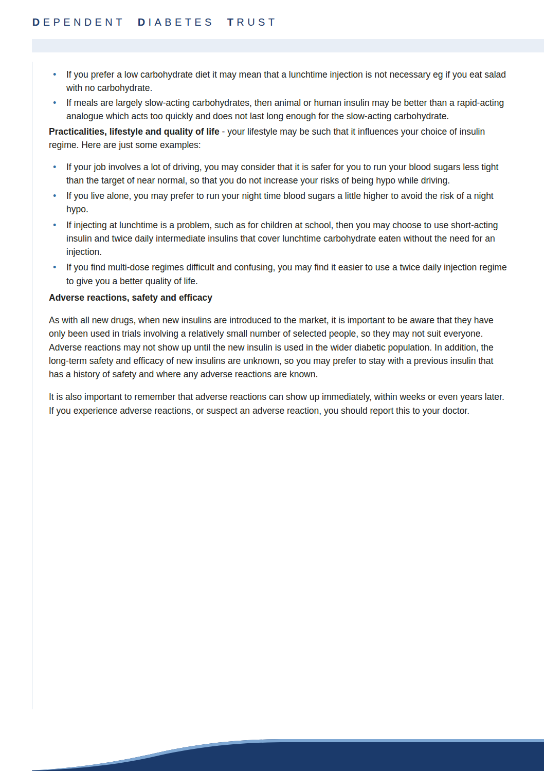INDEPENDENT DIABETES TRUST
If you prefer a low carbohydrate diet it may mean that a lunchtime injection is not necessary eg if you eat salad with no carbohydrate.
If meals are largely slow-acting carbohydrates, then animal or human insulin may be better than a rapid-acting analogue which acts too quickly and does not last long enough for the slow-acting carbohydrate.
Practicalities, lifestyle and quality of life - your lifestyle may be such that it influences your choice of insulin regime. Here are just some examples:
If your job involves a lot of driving, you may consider that it is safer for you to run your blood sugars less tight than the target of near normal, so that you do not increase your risks of being hypo while driving.
If you live alone, you may prefer to run your night time blood sugars a little higher to avoid the risk of a night hypo.
If injecting at lunchtime is a problem, such as for children at school, then you may choose to use short-acting insulin and twice daily intermediate insulins that cover lunchtime carbohydrate eaten without the need for an injection.
If you find multi-dose regimes difficult and confusing, you may find it easier to use a twice daily injection regime to give you a better quality of life.
Adverse reactions, safety and efficacy
As with all new drugs, when new insulins are introduced to the market, it is important to be aware that they have only been used in trials involving a relatively small number of selected people, so they may not suit everyone. Adverse reactions may not show up until the new insulin is used in the wider diabetic population. In addition, the long-term safety and efficacy of new insulins are unknown, so you may prefer to stay with a previous insulin that has a history of safety and where any adverse reactions are known.
It is also important to remember that adverse reactions can show up immediately, within weeks or even years later. If you experience adverse reactions, or suspect an adverse reaction, you should report this to your doctor.
18